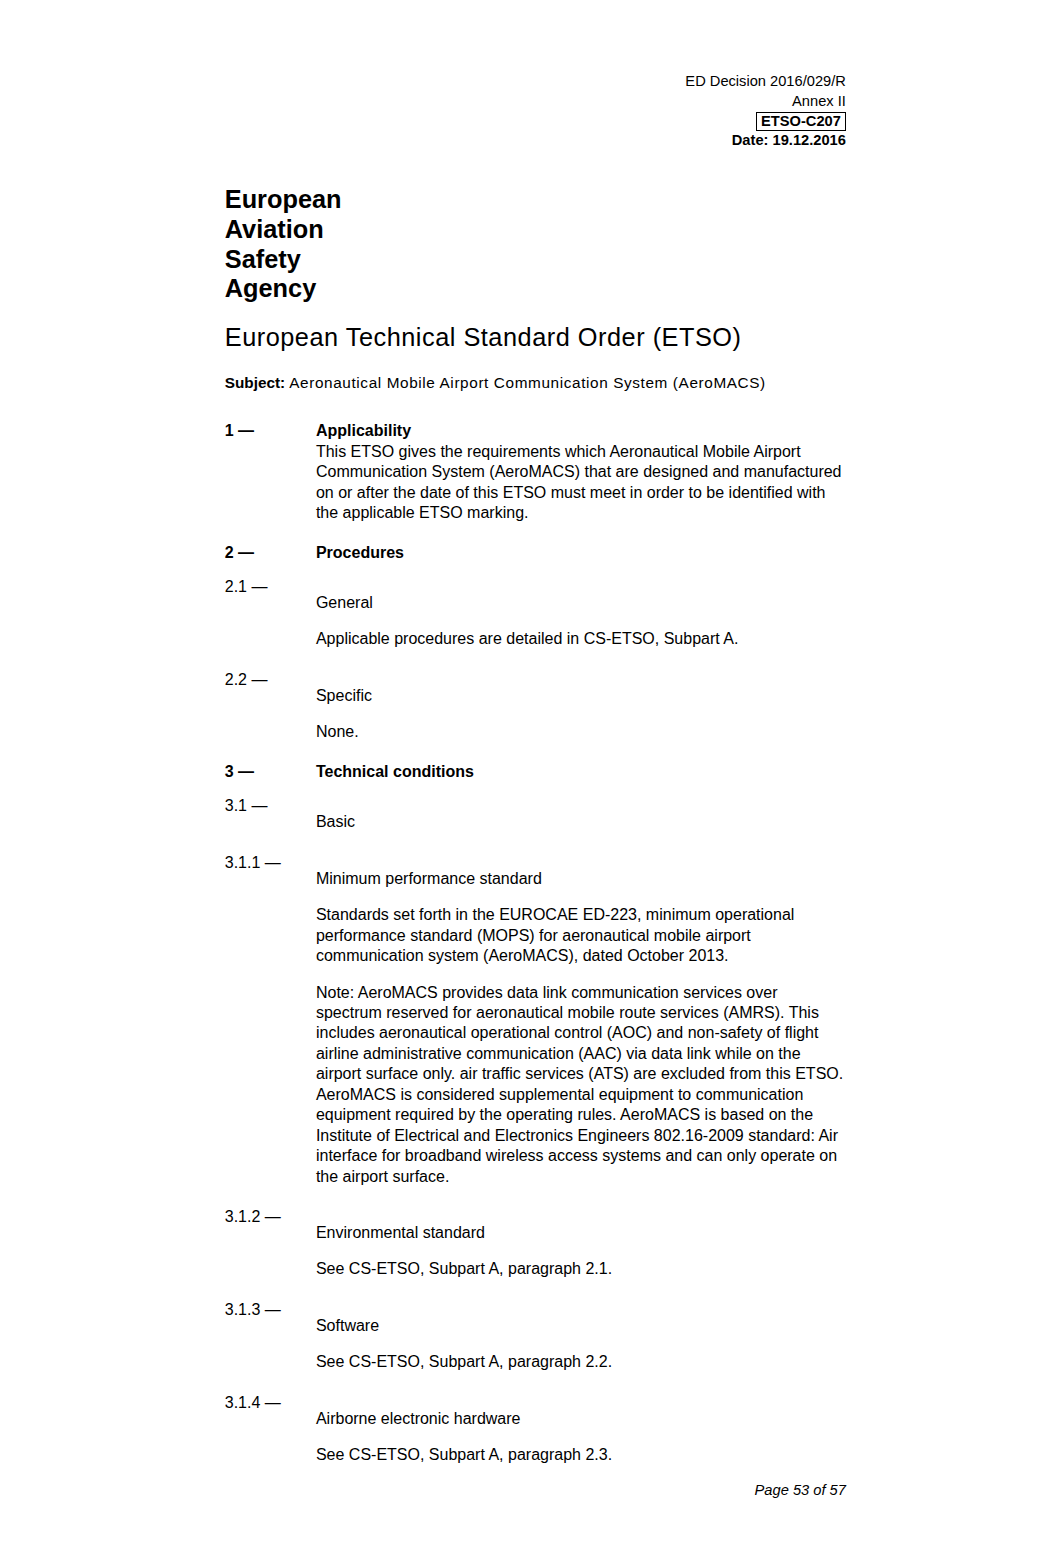ED Decision 2016/029/R Annex II ETSO-C207 Date: 19.12.2016
European Aviation Safety Agency
European Technical Standard Order (ETSO)
Subject: Aeronautical Mobile Airport Communication System (AeroMACS)
1 —
Applicability
This ETSO gives the requirements which Aeronautical Mobile Airport Communication System (AeroMACS) that are designed and manufactured on or after the date of this ETSO must meet in order to be identified with the applicable ETSO marking.
2 —
Procedures
2.1 —
General
Applicable procedures are detailed in CS-ETSO, Subpart A.
2.2 —
Specific
None.
3 —
Technical conditions
3.1 —
Basic
3.1.1 —
Minimum performance standard
Standards set forth in the EUROCAE ED-223, minimum operational performance standard (MOPS) for aeronautical mobile airport communication system (AeroMACS), dated October 2013.
Note: AeroMACS provides data link communication services over spectrum reserved for aeronautical mobile route services (AMRS). This includes aeronautical operational control (AOC) and non-safety of flight airline administrative communication (AAC) via data link while on the airport surface only. air traffic services (ATS) are excluded from this ETSO. AeroMACS is considered supplemental equipment to communication equipment required by the operating rules. AeroMACS is based on the Institute of Electrical and Electronics Engineers 802.16-2009 standard: Air interface for broadband wireless access systems and can only operate on the airport surface.
3.1.2 —
Environmental standard
See CS-ETSO, Subpart A, paragraph 2.1.
3.1.3 —
Software
See CS-ETSO, Subpart A, paragraph 2.2.
3.1.4 —
Airborne electronic hardware
See CS-ETSO, Subpart A, paragraph 2.3.
Page 53 of 57